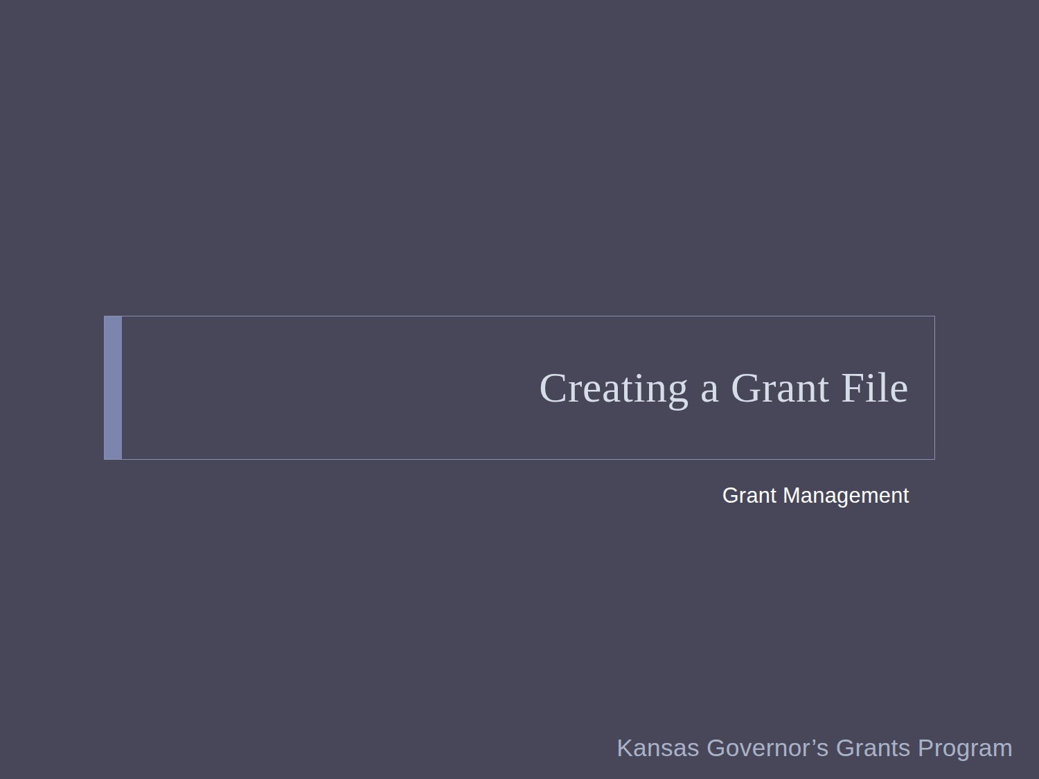Creating a Grant File
Grant Management
Kansas Governor’s Grants Program